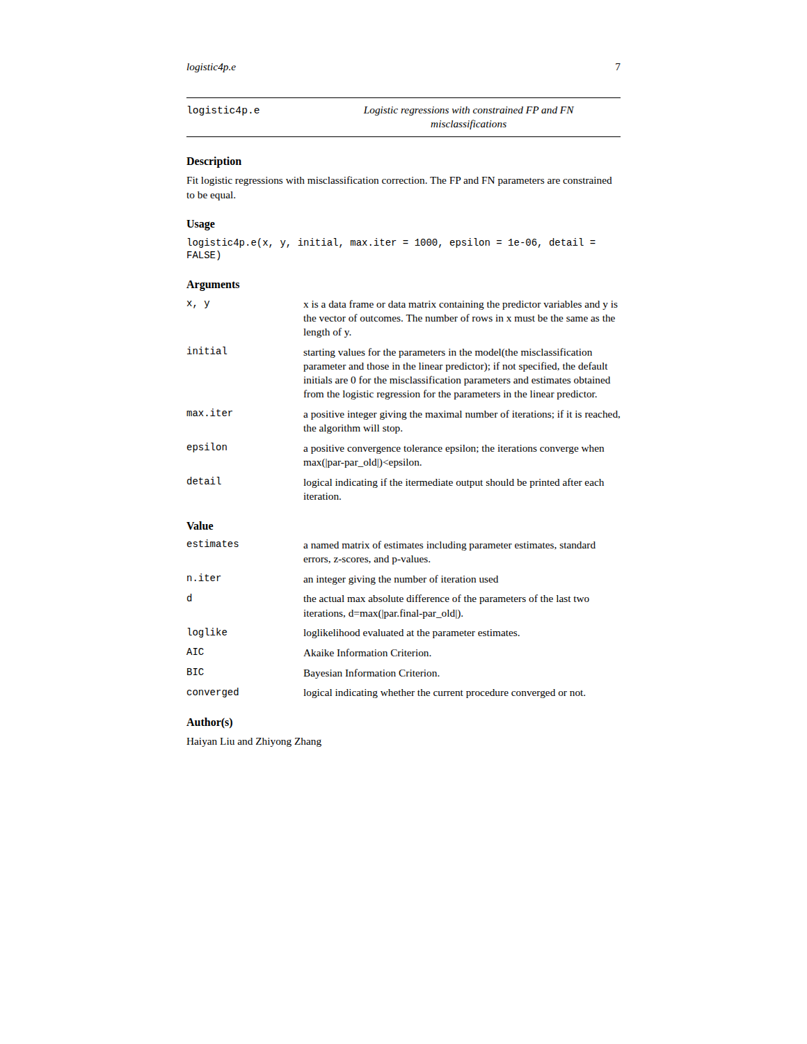logistic4p.e 7
logistic4p.e
Logistic regressions with constrained FP and FN misclassifications
Description
Fit logistic regressions with misclassification correction. The FP and FN parameters are constrained to be equal.
Usage
logistic4p.e(x, y, initial, max.iter = 1000, epsilon = 1e-06, detail = FALSE)
Arguments
x, y
x is a data frame or data matrix containing the predictor variables and y is the vector of outcomes. The number of rows in x must be the same as the length of y.
initial
starting values for the parameters in the model(the misclassification parameter and those in the linear predictor); if not specified, the default initials are 0 for the misclassification parameters and estimates obtained from the logistic regression for the parameters in the linear predictor.
max.iter
a positive integer giving the maximal number of iterations; if it is reached, the algorithm will stop.
epsilon
a positive convergence tolerance epsilon; the iterations converge when max(|par-par_old|)<epsilon.
detail
logical indicating if the itermediate output should be printed after each iteration.
Value
estimates
a named matrix of estimates including parameter estimates, standard errors, z-scores, and p-values.
n.iter
an integer giving the number of iteration used
d
the actual max absolute difference of the parameters of the last two iterations, d=max(|par.final-par_old|).
loglike
loglikelihood evaluated at the parameter estimates.
AIC
Akaike Information Criterion.
BIC
Bayesian Information Criterion.
converged
logical indicating whether the current procedure converged or not.
Author(s)
Haiyan Liu and Zhiyong Zhang